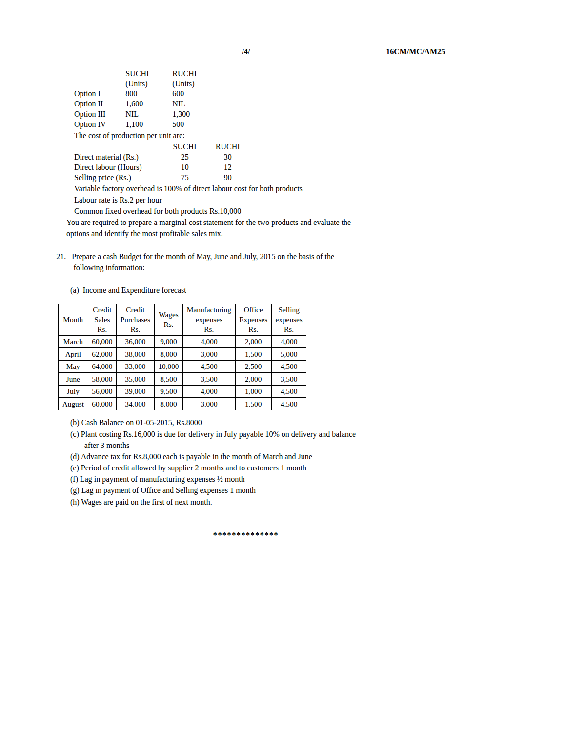/4/ 16CM/MC/AM25
| | SUCHI | RUCHI |
| | (Units) | (Units) |
| Option I | 800 | 600 |
| Option II | 1,600 | NIL |
| Option III | NIL | 1,300 |
| Option IV | 1,100 | 500 |
The cost of production per unit are:
| | SUCHI | RUCHI |
| Direct material (Rs.) | 25 | 30 |
| Direct labour (Hours) | 10 | 12 |
| Selling price (Rs.) | 75 | 90 |
Variable factory overhead is 100% of direct labour cost for both products
Labour rate is Rs.2 per hour
Common fixed overhead for both products Rs.10,000
You are required to prepare a marginal cost statement for the two products and evaluate the
options and identify the most profitable sales mix.
21. Prepare a cash Budget for the month of May, June and July, 2015 on the basis of the
following information:
(a) Income and Expenditure forecast
| Month | Credit Sales Rs. | Credit Purchases Rs. | Wages Rs. | Manufacturing expenses Rs. | Office Expenses Rs. | Selling expenses Rs. |
| --- | --- | --- | --- | --- | --- | --- |
| March | 60,000 | 36,000 | 9,000 | 4,000 | 2,000 | 4,000 |
| April | 62,000 | 38,000 | 8,000 | 3,000 | 1,500 | 5,000 |
| May | 64,000 | 33,000 | 10,000 | 4,500 | 2,500 | 4,500 |
| June | 58,000 | 35,000 | 8,500 | 3,500 | 2,000 | 3,500 |
| July | 56,000 | 39,000 | 9,500 | 4,000 | 1,000 | 4,500 |
| August | 60,000 | 34,000 | 8,000 | 3,000 | 1,500 | 4,500 |
(b) Cash Balance on 01-05-2015, Rs.8000
(c) Plant costing Rs.16,000 is due for delivery in July payable 10% on delivery and balance
after 3 months
(d) Advance tax for Rs.8,000 each is payable in the month of March and June
(e) Period of credit allowed by supplier 2 months and to customers 1 month
(f) Lag in payment of manufacturing expenses ½ month
(g) Lag in payment of Office and Selling expenses 1 month
(h) Wages are paid on the first of next month.
**************